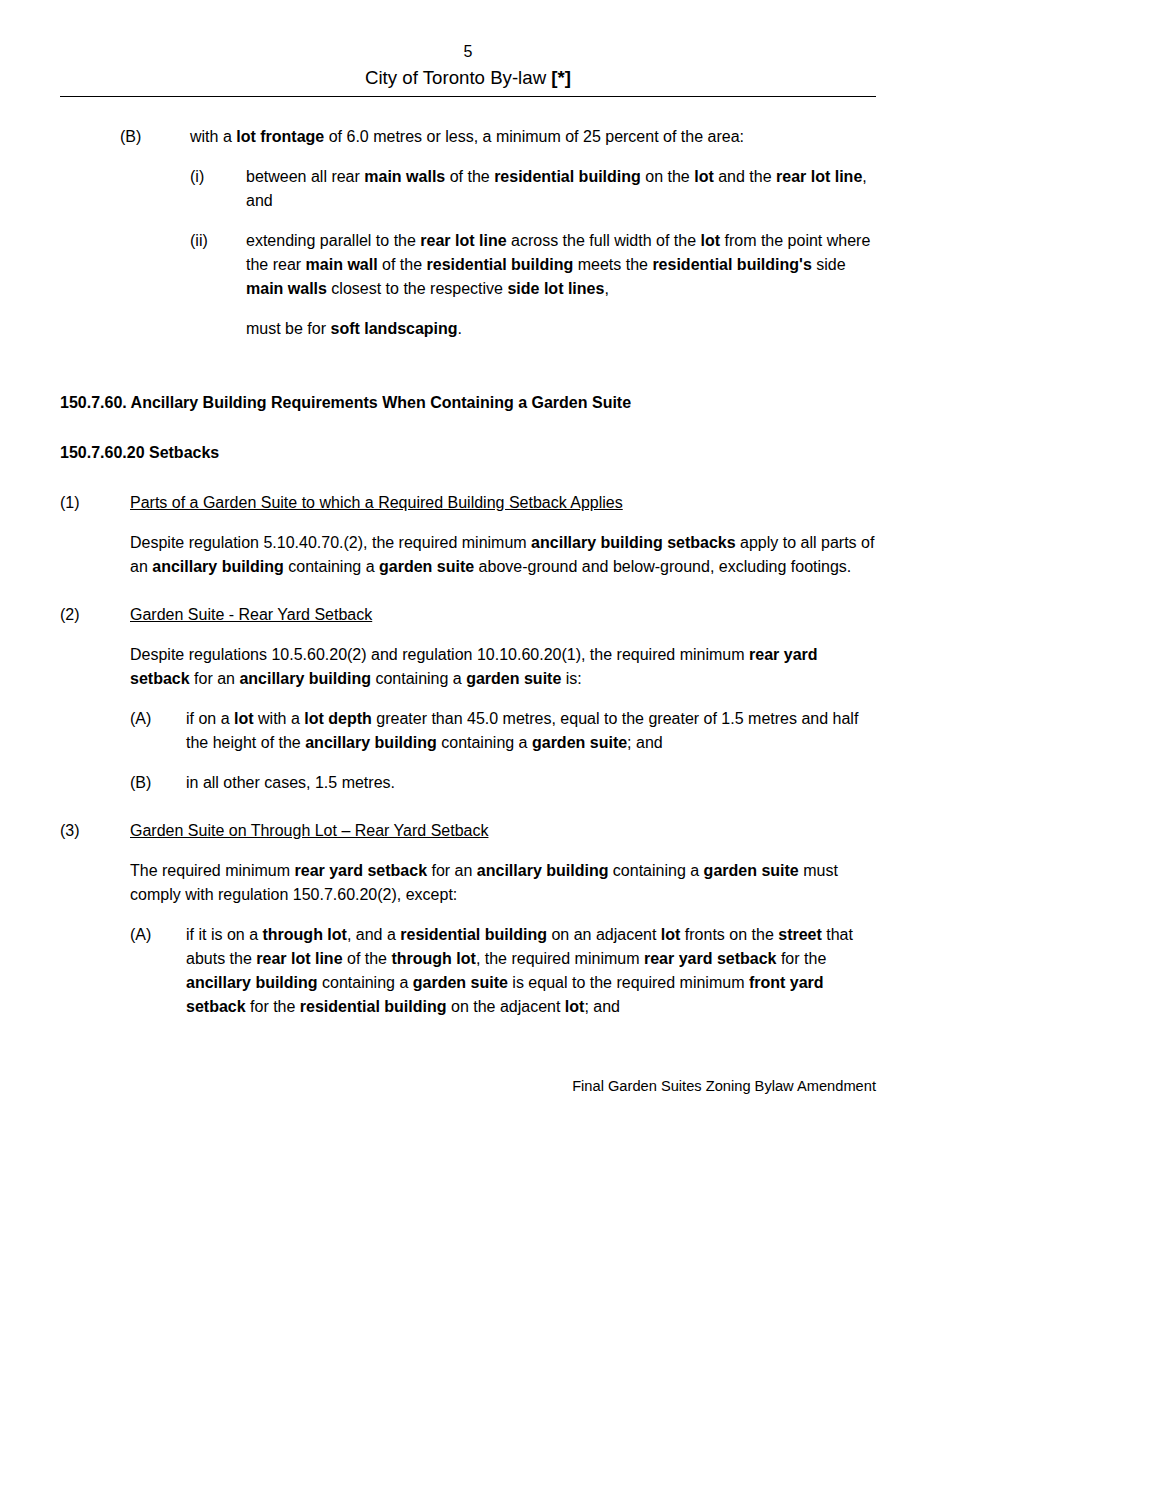5
City of Toronto By-law [*]
(B)
with a lot frontage of 6.0 metres or less, a minimum of 25 percent of the area:
(i)
between all rear main walls of the residential building on the lot and the rear lot line, and
(ii)
extending parallel to the rear lot line across the full width of the lot from the point where the rear main wall of the residential building meets the residential building's side main walls closest to the respective side lot lines,
must be for soft landscaping.
150.7.60. Ancillary Building Requirements When Containing a Garden Suite
150.7.60.20 Setbacks
(1)
Parts of a Garden Suite to which a Required Building Setback Applies
Despite regulation 5.10.40.70.(2), the required minimum ancillary building setbacks apply to all parts of an ancillary building containing a garden suite above-ground and below-ground, excluding footings.
(2)
Garden Suite - Rear Yard Setback
Despite regulations 10.5.60.20(2) and regulation 10.10.60.20(1), the required minimum rear yard setback for an ancillary building containing a garden suite is:
(A)
if on a lot with a lot depth greater than 45.0 metres, equal to the greater of 1.5 metres and half the height of the ancillary building containing a garden suite; and
(B)
in all other cases, 1.5 metres.
(3)
Garden Suite on Through Lot – Rear Yard Setback
The required minimum rear yard setback for an ancillary building containing a garden suite must comply with regulation 150.7.60.20(2), except:
(A)
if it is on a through lot, and a residential building on an adjacent lot fronts on the street that abuts the rear lot line of the through lot, the required minimum rear yard setback for the ancillary building containing a garden suite is equal to the required minimum front yard setback for the residential building on the adjacent lot; and
Final Garden Suites Zoning Bylaw Amendment